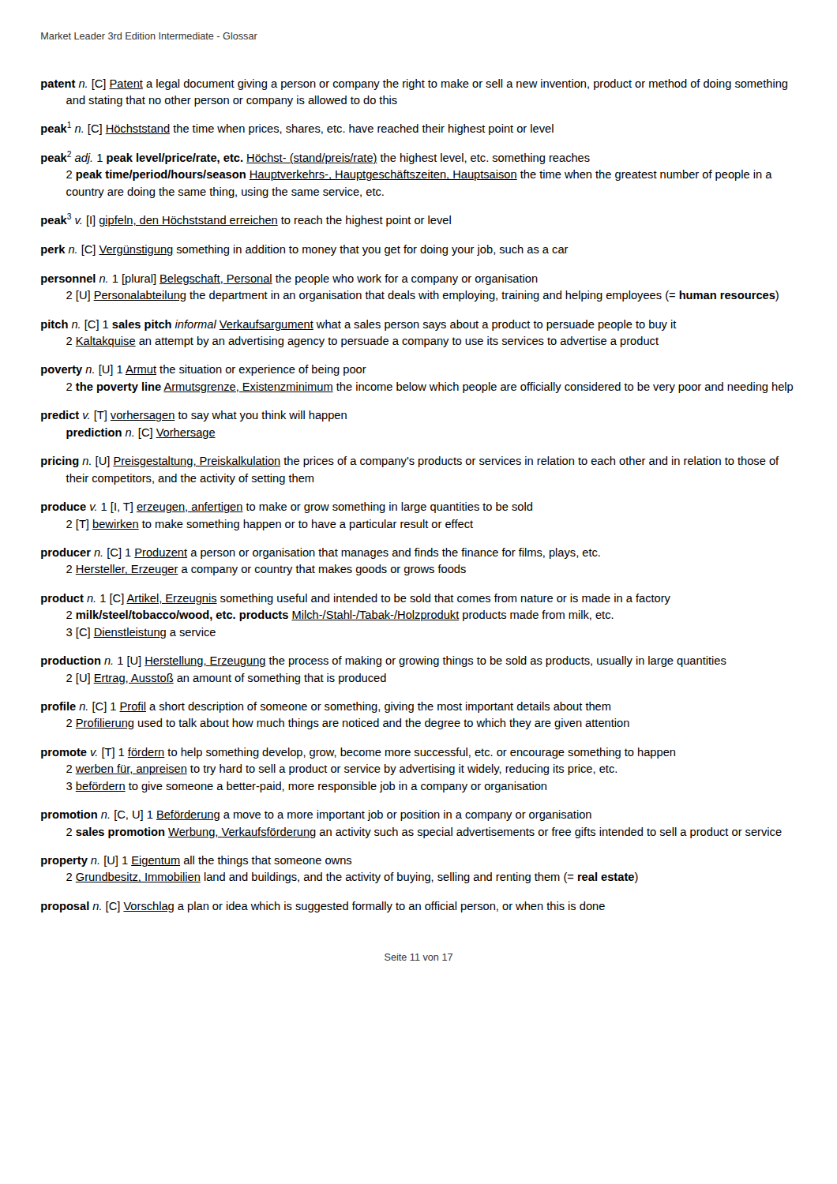Market Leader 3rd Edition Intermediate - Glossar
patent n. [C] Patent a legal document giving a person or company the right to make or sell a new invention, product or method of doing something and stating that no other person or company is allowed to do this
peak1 n. [C] Höchststand the time when prices, shares, etc. have reached their highest point or level
peak2 adj. 1 peak level/price/rate, etc. Höchst- (stand/preis/rate) the highest level, etc. something reaches 2 peak time/period/hours/season Hauptverkehrs-, Hauptgeschäftszeiten, Hauptsaison the time when the greatest number of people in a country are doing the same thing, using the same service, etc.
peak3 v. [I] gipfeln, den Höchststand erreichen to reach the highest point or level
perk n. [C] Vergünstigung something in addition to money that you get for doing your job, such as a car
personnel n. 1 [plural] Belegschaft, Personal the people who work for a company or organisation 2 [U] Personalabteilung the department in an organisation that deals with employing, training and helping employees (= human resources)
pitch n. [C] 1 sales pitch informal Verkaufsargument what a sales person says about a product to persuade people to buy it 2 Kaltakquise an attempt by an advertising agency to persuade a company to use its services to advertise a product
poverty n. [U] 1 Armut the situation or experience of being poor 2 the poverty line Armutsgrenze, Existenzminimum the income below which people are officially considered to be very poor and needing help
predict v. [T] vorhersagen to say what you think will happen prediction n. [C] Vorhersage
pricing n. [U] Preisgestaltung, Preiskalkulation the prices of a company's products or services in relation to each other and in relation to those of their competitors, and the activity of setting them
produce v. 1 [I, T] erzeugen, anfertigen to make or grow something in large quantities to be sold 2 [T] bewirken to make something happen or to have a particular result or effect
producer n. [C] 1 Produzent a person or organisation that manages and finds the finance for films, plays, etc. 2 Hersteller, Erzeuger a company or country that makes goods or grows foods
product n. 1 [C] Artikel, Erzeugnis something useful and intended to be sold that comes from nature or is made in a factory 2 milk/steel/tobacco/wood, etc. products Milch-/Stahl-/Tabak-/Holzprodukt products made from milk, etc. 3 [C] Dienstleistung a service
production n. 1 [U] Herstellung, Erzeugung the process of making or growing things to be sold as products, usually in large quantities 2 [U] Ertrag, Ausstoß an amount of something that is produced
profile n. [C] 1 Profil a short description of someone or something, giving the most important details about them 2 Profilierung used to talk about how much things are noticed and the degree to which they are given attention
promote v. [T] 1 fördern to help something develop, grow, become more successful, etc. or encourage something to happen 2 werben für, anpreisen to try hard to sell a product or service by advertising it widely, reducing its price, etc. 3 befördern to give someone a better-paid, more responsible job in a company or organisation
promotion n. [C, U] 1 Beförderung a move to a more important job or position in a company or organisation 2 sales promotion Werbung, Verkaufsförderung an activity such as special advertisements or free gifts intended to sell a product or service
property n. [U] 1 Eigentum all the things that someone owns 2 Grundbesitz, Immobilien land and buildings, and the activity of buying, selling and renting them (= real estate)
proposal n. [C] Vorschlag a plan or idea which is suggested formally to an official person, or when this is done
Seite 11 von 17